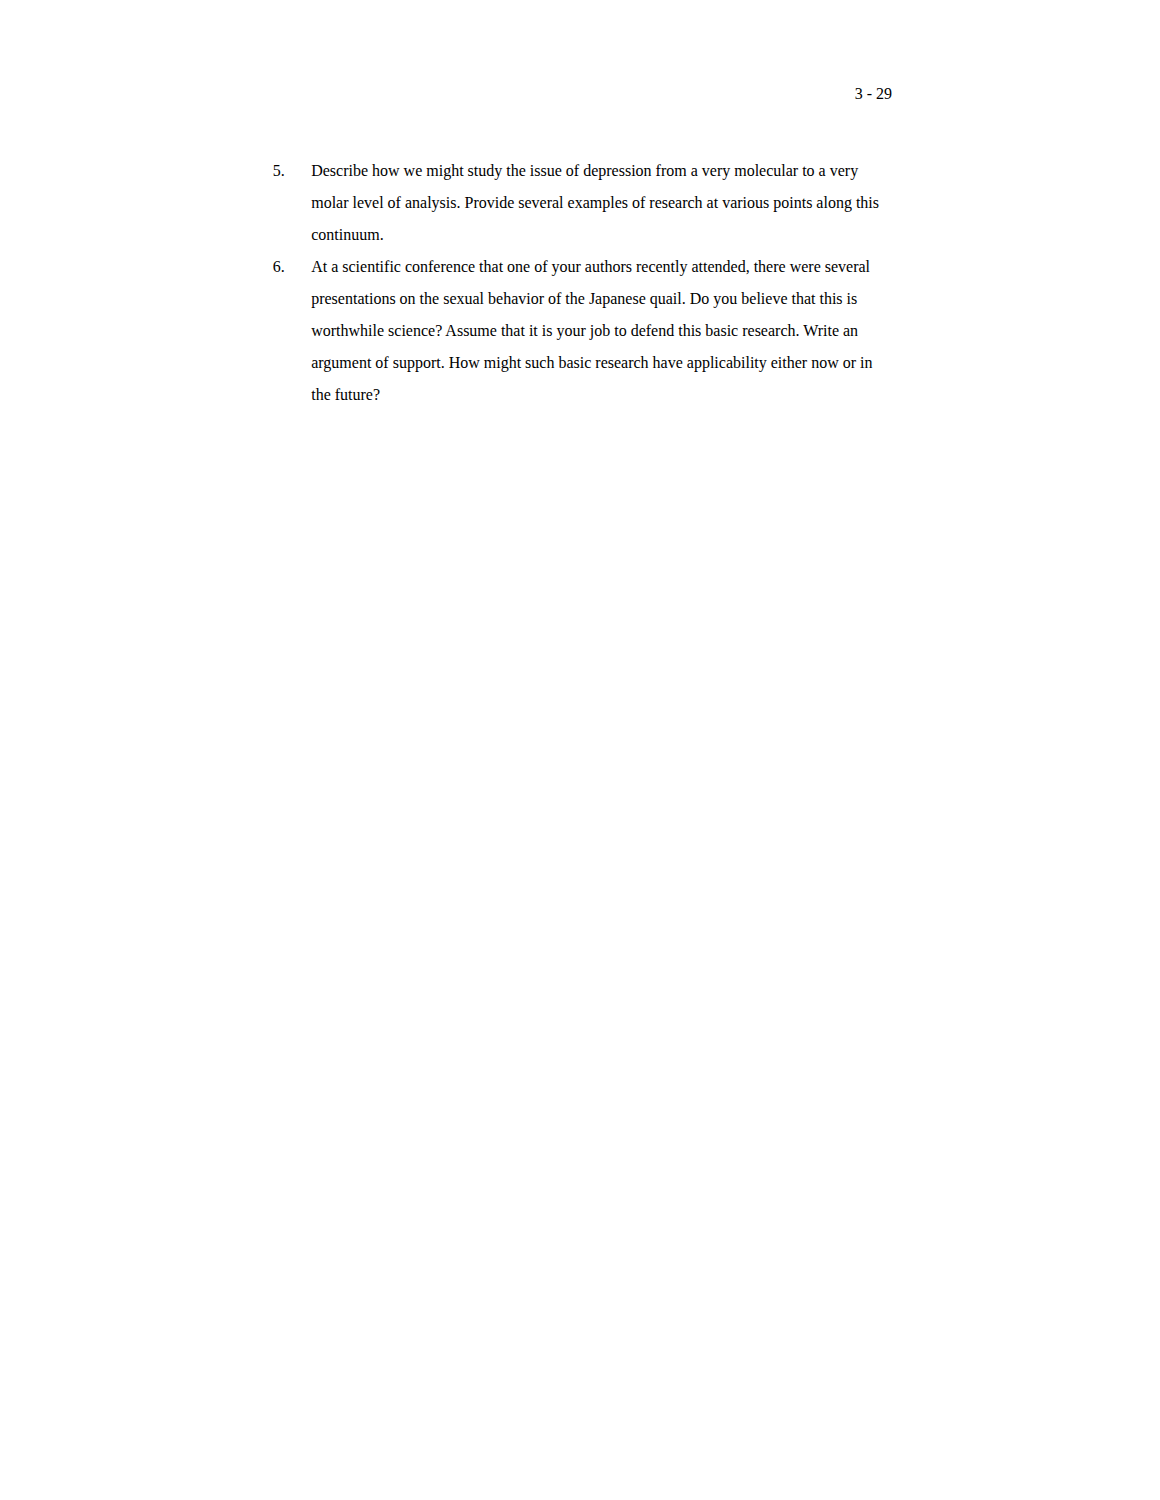3 - 29
Describe how we might study the issue of depression from a very molecular to a very molar level of analysis. Provide several examples of research at various points along this continuum.
At a scientific conference that one of your authors recently attended, there were several presentations on the sexual behavior of the Japanese quail. Do you believe that this is worthwhile science? Assume that it is your job to defend this basic research. Write an argument of support. How might such basic research have applicability either now or in the future?